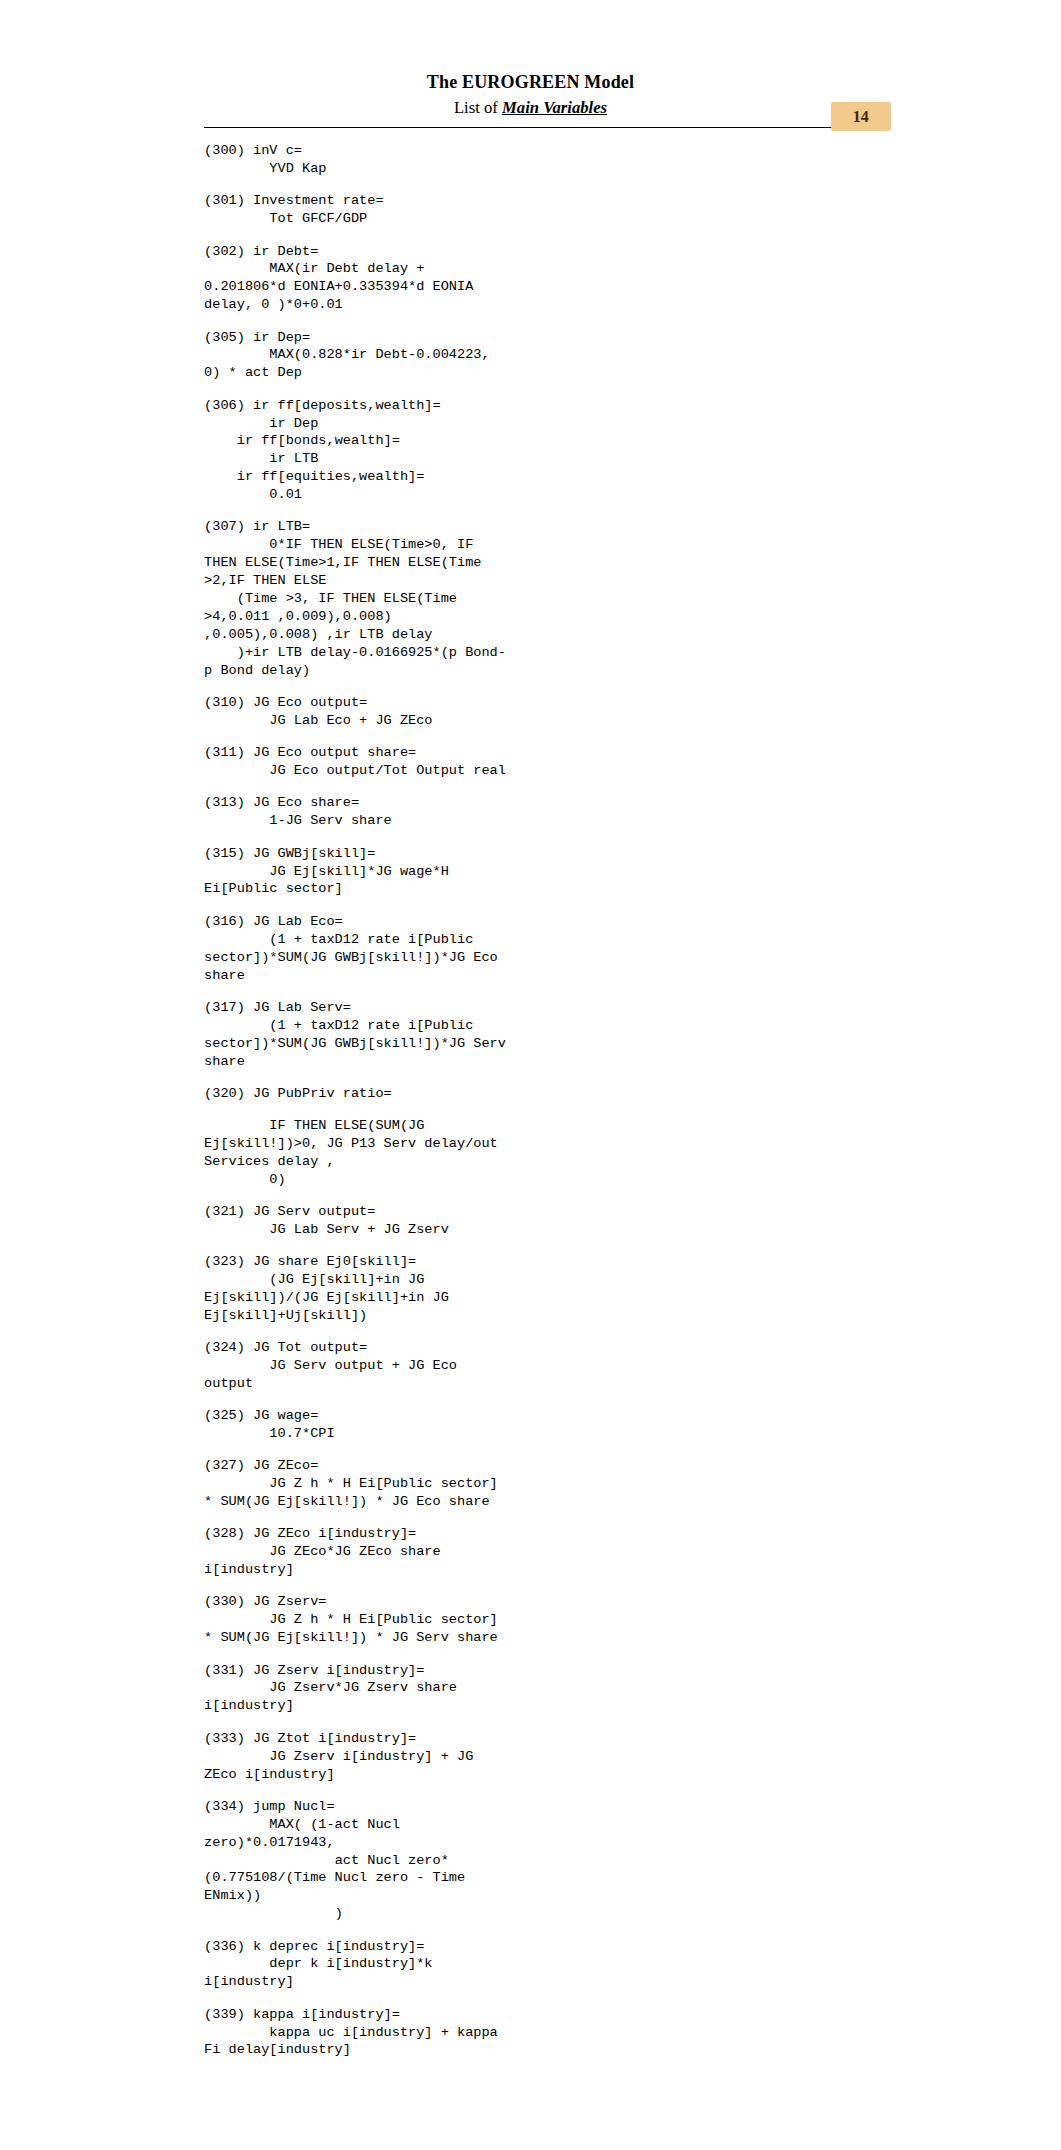14
The EUROGREEN Model
List of Main Variables
(300) inV c= YVD Kap
(301) Investment rate= Tot GFCF/GDP
(302) ir Debt= MAX(ir Debt delay + 0.201806*d EONIA+0.335394*d EONIA delay, 0 )*0+0.01
(305) ir Dep= MAX(0.828*ir Debt-0.004223, 0) * act Dep
(306) ir ff[deposits,wealth]= ir Dep ir ff[bonds,wealth]= ir LTB ir ff[equities,wealth]= 0.01
(307) ir LTB= 0*IF THEN ELSE(Time>0, IF THEN ELSE(Time>1,IF THEN ELSE(Time >2,IF THEN ELSE (Time >3, IF THEN ELSE(Time >4,0.011 ,0.009),0.008) ,0.005),0.008) ,ir LTB delay )+ir LTB delay-0.0166925*(p Bond-p Bond delay)
(310) JG Eco output= JG Lab Eco + JG ZEco
(311) JG Eco output share= JG Eco output/Tot Output real
(313) JG Eco share= 1-JG Serv share
(315) JG GWBj[skill]= JG Ej[skill]*JG wage*H Ei[Public sector]
(316) JG Lab Eco= (1 + taxD12 rate i[Public sector])*SUM(JG GWBj[skill!])*JG Eco share
(317) JG Lab Serv= (1 + taxD12 rate i[Public sector])*SUM(JG GWBj[skill!])*JG Serv share
(320) JG PubPriv ratio=
IF THEN ELSE(SUM(JG Ej[skill!])>0, JG P13 Serv delay/out Services delay , 0)
(321) JG Serv output= JG Lab Serv + JG Zserv
(323) JG share Ej0[skill]= (JG Ej[skill]+in JG Ej[skill])/(JG Ej[skill]+in JG Ej[skill]+Uj[skill])
(324) JG Tot output= JG Serv output + JG Eco output
(325) JG wage= 10.7*CPI
(327) JG ZEco= JG Z h * H Ei[Public sector] * SUM(JG Ej[skill!]) * JG Eco share
(328) JG ZEco i[industry]= JG ZEco*JG ZEco share i[industry]
(330) JG Zserv= JG Z h * H Ei[Public sector] * SUM(JG Ej[skill!]) * JG Serv share
(331) JG Zserv i[industry]= JG Zserv*JG Zserv share i[industry]
(333) JG Ztot i[industry]= JG Zserv i[industry] + JG ZEco i[industry]
(334) jump Nucl= MAX( (1-act Nucl zero)*0.0171943, act Nucl zero*(0.775108/(Time Nucl zero - Time ENmix)) )
(336) k deprec i[industry]= depr k i[industry]*k i[industry]
(339) kappa i[industry]= kappa uc i[industry] + kappa Fi delay[industry]